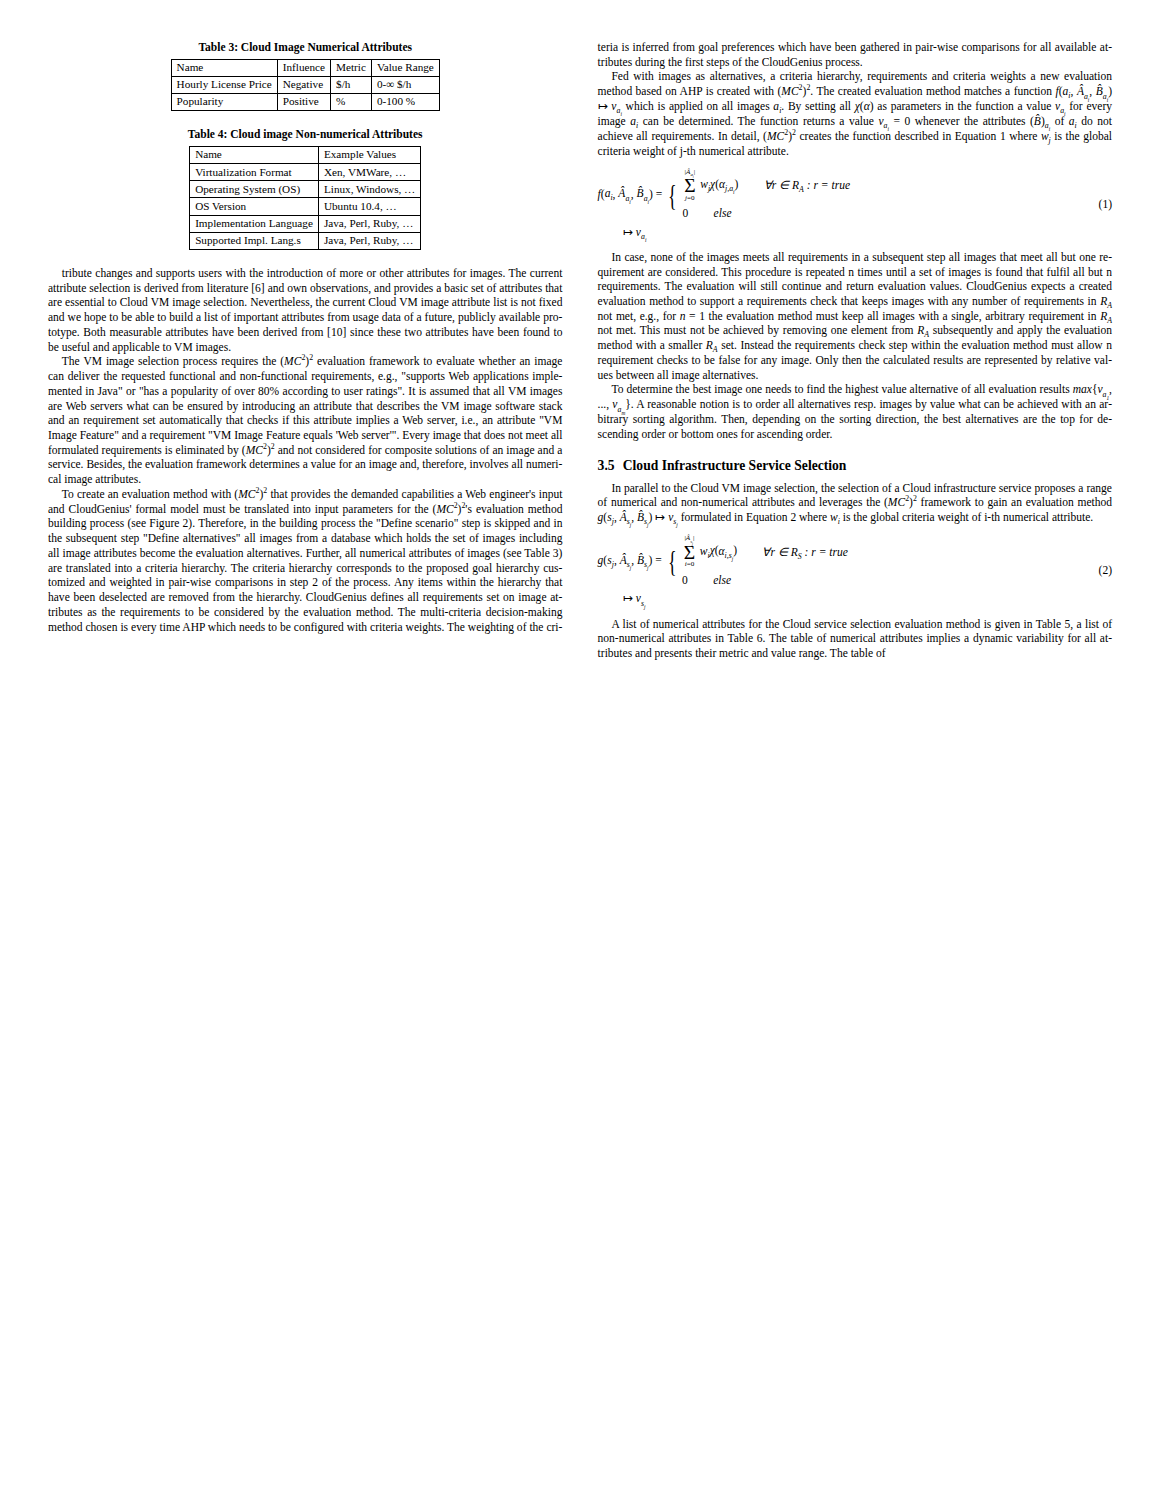Table 3: Cloud Image Numerical Attributes
| Name | Influence | Metric | Value Range |
| --- | --- | --- | --- |
| Hourly License Price | Negative | $/h | 0-∞ $/h |
| Popularity | Positive | % | 0-100 % |
Table 4: Cloud image Non-numerical Attributes
| Name | Example Values |
| --- | --- |
| Virtualization Format | Xen, VMWare, … |
| Operating System (OS) | Linux, Windows, … |
| OS Version | Ubuntu 10.4, … |
| Implementation Language | Java, Perl, Ruby, … |
| Supported Impl. Lang.s | Java, Perl, Ruby, … |
tribute changes and supports users with the introduction of more or other attributes for images. The current attribute selection is derived from literature [6] and own observations, and provides a basic set of attributes that are essential to Cloud VM image selection. Nevertheless, the current Cloud VM image attribute list is not fixed and we hope to be able to build a list of important attributes from usage data of a future, publicly available prototype. Both measurable attributes have been derived from [10] since these two attributes have been found to be useful and applicable to VM images.
The VM image selection process requires the (MC2)2 evaluation framework to evaluate whether an image can deliver the requested functional and non-functional requirements, e.g., "supports Web applications implemented in Java" or "has a popularity of over 80% according to user ratings". It is assumed that all VM images are Web servers what can be ensured by introducing an attribute that describes the VM image software stack and an requirement set automatically that checks if this attribute implies a Web server, i.e., an attribute "VM Image Feature" and a requirement "VM Image Feature equals 'Web server'". Every image that does not meet all formulated requirements is eliminated by (MC2)2 and not considered for composite solutions of an image and a service. Besides, the evaluation framework determines a value for an image and, therefore, involves all numerical image attributes.
To create an evaluation method with (MC2)2 that provides the demanded capabilities a Web engineer's input and CloudGenius' formal model must be translated into input parameters for the (MC2)2's evaluation method building process (see Figure 2). Therefore, in the building process the "Define scenario" step is skipped and in the subsequent step "Define alternatives" all images from a database which holds the set of images including all image attributes become the evaluation alternatives. Further, all numerical attributes of images (see Table 3) are translated into a criteria hierarchy. The criteria hierarchy corresponds to the proposed goal hierarchy customized and weighted in pair-wise comparisons in step 2 of the process. Any items within the hierarchy that have been deselected are removed from the hierarchy. CloudGenius defines all requirements set on image attributes as the requirements to be considered by the evaluation method. The multi-criteria decision-making method chosen is every time AHP which needs to be configured with criteria weights. The weighting of the criteria is inferred from goal preferences which have been gathered in pair-wise comparisons for all available attributes during the first steps of the CloudGenius process.
Fed with images as alternatives, a criteria hierarchy, requirements and criteria weights a new evaluation method based on AHP is created with (MC2)2. The created evaluation method matches a function f(ai, Âai, B̂ai) ↦ vai which is applied on all images ai. By setting all χ(α) as parameters in the function a value vai for every image ai can be determined. The function returns a value vai = 0 whenever the attributes (B̂)ai of ai do not achieve all requirements. In detail, (MC2)2 creates the function described in Equation 1 where wj is the global criteria weight of j-th numerical attribute.
f(ai, Âai, B̂ai) = { |Âai| Σ j=0 wj χ(αj,ai) ∀r ∈ RA : r = true 0 else
↦ vai
(1)
In case, none of the images meets all requirements in a subsequent step all images that meet all but one requirement are considered. This procedure is repeated n times until a set of images is found that fulfil all but n requirements. The evaluation will still continue and return evaluation values. CloudGenius expects a created evaluation method to support a requirements check that keeps images with any number of requirements in RA not met, e.g., for n = 1 the evaluation method must keep all images with a single, arbitrary requirement in RA not met. This must not be achieved by removing one element from RA subsequently and apply the evaluation method with a smaller RA set. Instead the requirements check step within the evaluation method must allow n requirement checks to be false for any image. Only then the calculated results are represented by relative values between all image alternatives.
To determine the best image one needs to find the highest value alternative of all evaluation results max{va1, ..., vam}. A reasonable notion is to order all alternatives resp. images by value what can be achieved with an arbitrary sorting algorithm. Then, depending on the sorting direction, the best alternatives are the top for descending order or bottom ones for ascending order.
3.5 Cloud Infrastructure Service Selection
In parallel to the Cloud VM image selection, the selection of a Cloud infrastructure service proposes a range of numerical and non-numerical attributes and leverages the (MC2)2 framework to gain an evaluation method g(sj, Âsj, B̂sj) ↦ vsj formulated in Equation 2 where wi is the global criteria weight of i-th numerical attribute.
g(sj, Âsj, B̂sj) = { |Âsj| Σ i=0 wi χ(αi,sj) ∀r ∈ RS : r = true 0 else
↦ vsj
(2)
A list of numerical attributes for the Cloud service selection evaluation method is given in Table 5, a list of non-numerical attributes in Table 6. The table of numerical attributes implies a dynamic variability for all attributes and presents their metric and value range. The table of